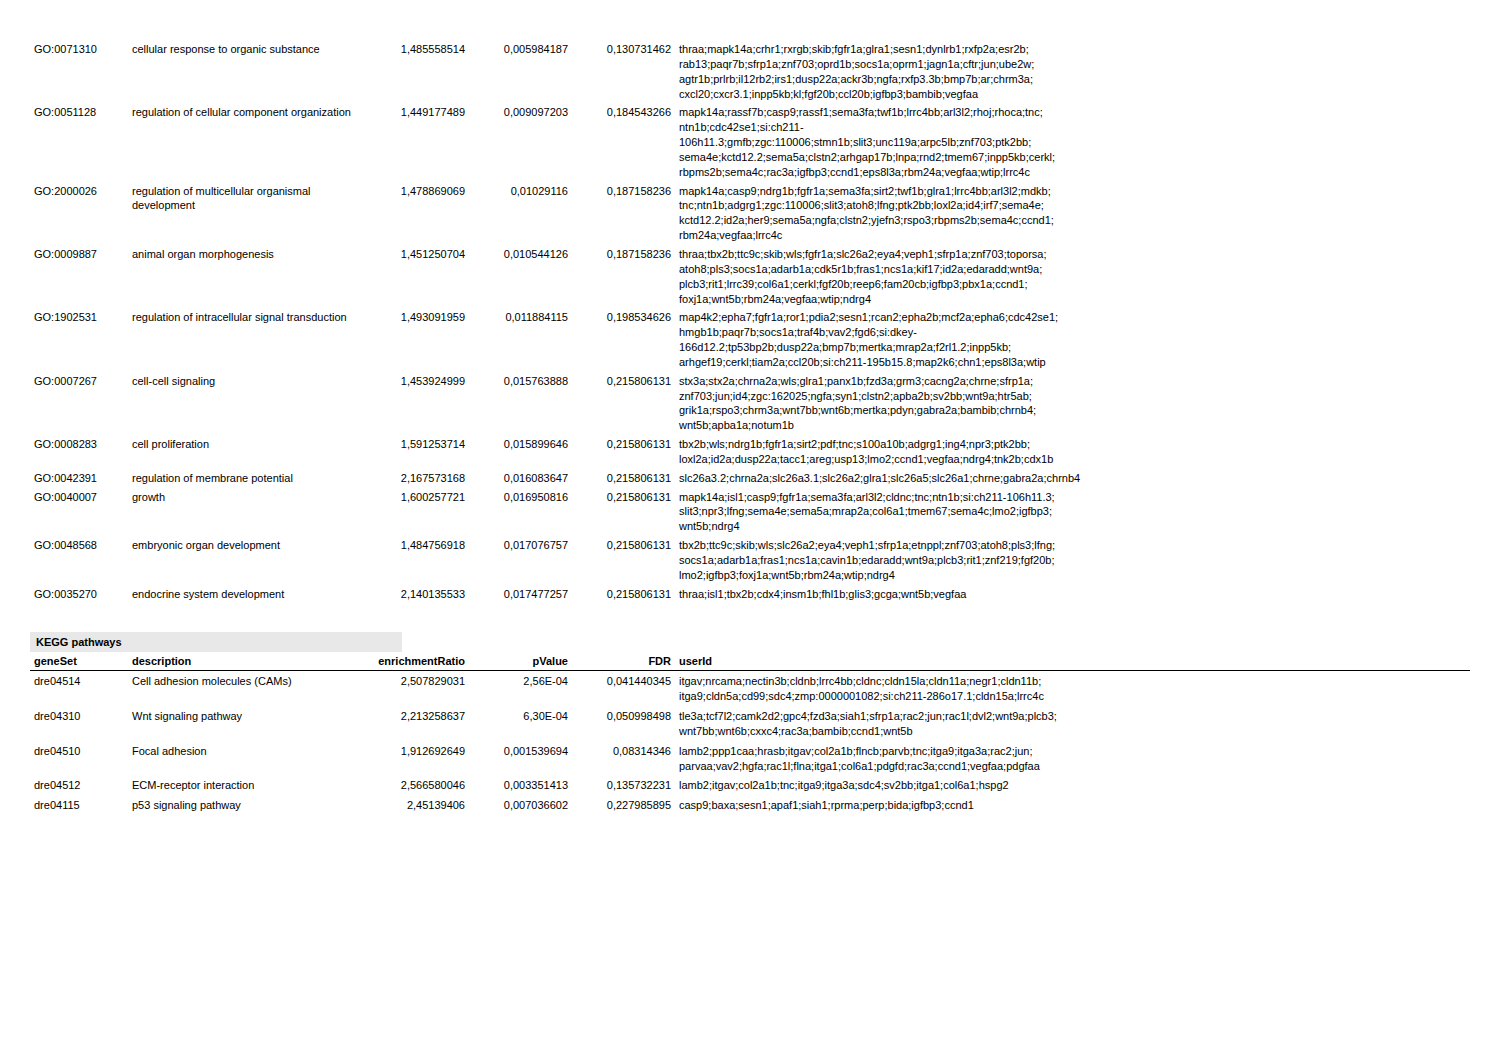| GO:0071310 | cellular response to organic substance | 1,485558514 | 0,005984187 | 0,130731462 | thraa;mapk14a;crhr1;rxrgb;skib;fgfr1a;glra1;sesn1;dynlrb1;rxfp2a;esr2b; rab13;paqr7b;sfrp1a;znf703;oprd1b;socs1a;oprm1;jagn1a;cftr;jun;ube2w; agtr1b;prlrb;il12rb2;irs1;dusp22a;ackr3b;ngfa;rxfp3.3b;bmp7b;ar;chrm3a; cxcl20;cxcr3.1;inpp5kb;kl;fgf20b;ccl20b;igfbp3;bambib;vegfaa |
| GO:0051128 | regulation of cellular component organization | 1,449177489 | 0,009097203 | 0,184543266 | mapk14a;rassf7b;casp9;rassf1;sema3fa;twf1b;lrrc4bb;arl3l2;rhoj;rhoca;tnc; ntn1b;cdc42se1;si:ch211- 106h11.3;gmfb;zgc:110006;stmn1b;slit3;unc119a;arpc5lb;znf703;ptk2bb; sema4e;kctd12.2;sema5a;clstn2;arhgap17b;lnpa;rnd2;tmem67;inpp5kb;cerkl; rbpms2b;sema4c;rac3a;igfbp3;ccnd1;eps8l3a;rbm24a;vegfaa;wtip;lrrc4c |
| GO:2000026 | regulation of multicellular organismal development | 1,478869069 | 0,01029116 | 0,187158236 | mapk14a;casp9;ndrg1b;fgfr1a;sema3fa;sirt2;twf1b;glra1;lrrc4bb;arl3l2;mdkb; tnc;ntn1b;adgrg1;zgc:110006;slit3;atoh8;lfng;ptk2bb;loxl2a;id4;irf7;sema4e; kctd12.2;id2a;her9;sema5a;ngfa;clstn2;yjefn3;rspo3;rbpms2b;sema4c;ccnd1; rbm24a;vegfaa;lrrc4c |
| GO:0009887 | animal organ morphogenesis | 1,451250704 | 0,010544126 | 0,187158236 | thraa;tbx2b;ttc9c;skib;wls;fgfr1a;slc26a2;eya4;veph1;sfrp1a;znf703;toporsa; atoh8;pls3;socs1a;adarb1a;cdk5r1b;fras1;ncs1a;kif17;id2a;edaradd;wnt9a; plcb3;rit1;lrrc39;col6a1;cerkl;fgf20b;reep6;fam20cb;igfbp3;pbx1a;ccnd1; foxj1a;wnt5b;rbm24a;vegfaa;wtip;ndrg4 |
| GO:1902531 | regulation of intracellular signal transduction | 1,493091959 | 0,011884115 | 0,198534626 | map4k2;epha7;fgfr1a;ror1;pdia2;sesn1;rcan2;epha2b;mcf2a;epha6;cdc42se1; hmgb1b;paqr7b;socs1a;traf4b;vav2;fgd6;si:dkey- 166d12.2;tp53bp2b;dusp22a;bmp7b;mertka;mrap2a;f2rl1.2;inpp5kb; arhgef19;cerkl;tiam2a;ccl20b;si:ch211-195b15.8;map2k6;chn1;eps8l3a;wtip |
| GO:0007267 | cell-cell signaling | 1,453924999 | 0,015763888 | 0,215806131 | stx3a;stx2a;chrna2a;wls;glra1;panx1b;fzd3a;grm3;cacng2a;chrne;sfrp1a; znf703;jun;id4;zgc:162025;ngfa;syn1;clstn2;apba2b;sv2bb;wnt9a;htr5ab; grik1a;rspo3;chrm3a;wnt7bb;wnt6b;mertka;pdyn;gabra2a;bambib;chrnb4; wnt5b;apba1a;notum1b |
| GO:0008283 | cell proliferation | 1,591253714 | 0,015899646 | 0,215806131 | tbx2b;wls;ndrg1b;fgfr1a;sirt2;pdf;tnc;s100a10b;adgrg1;ing4;npr3;ptk2bb; loxl2a;id2a;dusp22a;tacc1;areg;usp13;lmo2;ccnd1;vegfaa;ndrg4;tnk2b;cdx1b |
| GO:0042391 | regulation of membrane potential | 2,167573168 | 0,016083647 | 0,215806131 | slc26a3.2;chrna2a;slc26a3.1;slc26a2;glra1;slc26a5;slc26a1;chrne;gabra2a;chrnb4 |
| GO:0040007 | growth | 1,600257721 | 0,016950816 | 0,215806131 | mapk14a;isl1;casp9;fgfr1a;sema3fa;arl3l2;cldnc;tnc;ntn1b;si:ch211-106h11.3; slit3;npr3;lfng;sema4e;sema5a;mrap2a;col6a1;tmem67;sema4c;lmo2;igfbp3; wnt5b;ndrg4 |
| GO:0048568 | embryonic organ development | 1,484756918 | 0,017076757 | 0,215806131 | tbx2b;ttc9c;skib;wls;slc26a2;eya4;veph1;sfrp1a;etnppl;znf703;atoh8;pls3;lfng; socs1a;adarb1a;fras1;ncs1a;cavin1b;edaradd;wnt9a;plcb3;rit1;znf219;fgf20b; lmo2;igfbp3;foxj1a;wnt5b;rbm24a;wtip;ndrg4 |
| GO:0035270 | endocrine system development | 2,140135533 | 0,017477257 | 0,215806131 | thraa;isl1;tbx2b;cdx4;insm1b;fhl1b;glis3;gcga;wnt5b;vegfaa |
KEGG pathways
| geneSet | description | enrichmentRatio | pValue | FDR | userId |
| --- | --- | --- | --- | --- | --- |
| dre04514 | Cell adhesion molecules (CAMs) | 2,507829031 | 2,56E-04 | 0,041440345 | itgav;nrcama;nectin3b;cldnb;lrrc4bb;cldnc;cldn15la;cldn11a;negr1;cldn11b; itga9;cldn5a;cd99;sdc4;zmp:0000001082;si:ch211-286o17.1;cldn15a;lrrc4c |
| dre04310 | Wnt signaling pathway | 2,213258637 | 6,30E-04 | 0,050998498 | tle3a;tcf7l2;camk2d2;gpc4;fzd3a;siah1;sfrp1a;rac2;jun;rac1l;dvl2;wnt9a;plcb3; wnt7bb;wnt6b;cxxc4;rac3a;bambib;ccnd1;wnt5b |
| dre04510 | Focal adhesion | 1,912692649 | 0,001539694 | 0,08314346 | lamb2;ppp1caa;hrasb;itgav;col2a1b;flncb;parvb;tnc;itga9;itga3a;rac2;jun; parvaa;vav2;hgfa;rac1l;flna;itga1;col6a1;pdgfd;rac3a;ccnd1;vegfaa;pdgfaa |
| dre04512 | ECM-receptor interaction | 2,566580046 | 0,003351413 | 0,135732231 | lamb2;itgav;col2a1b;tnc;itga9;itga3a;sdc4;sv2bb;itga1;col6a1;hspg2 |
| dre04115 | p53 signaling pathway | 2,45139406 | 0,007036602 | 0,227985895 | casp9;baxa;sesn1;apaf1;siah1;rprma;perp;bida;igfbp3;ccnd1 |